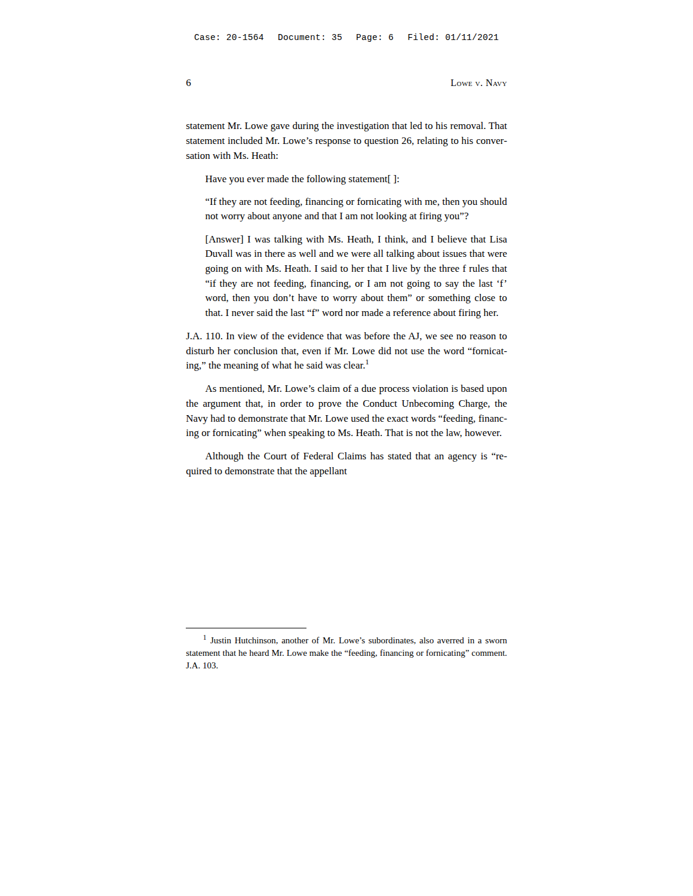Case: 20-1564 Document: 35 Page: 6 Filed: 01/11/2021
6
Lowe v. Navy
statement Mr. Lowe gave during the investigation that led to his removal. That statement included Mr. Lowe’s response to question 26, relating to his conversation with Ms. Heath:
Have you ever made the following statement[ ]:
“If they are not feeding, financing or fornicating with me, then you should not worry about anyone and that I am not looking at firing you”?
[Answer] I was talking with Ms. Heath, I think, and I believe that Lisa Duvall was in there as well and we were all talking about issues that were going on with Ms. Heath. I said to her that I live by the three f rules that “if they are not feeding, financing, or I am not going to say the last ‘f’ word, then you don’t have to worry about them” or something close to that. I never said the last “f” word nor made a reference about firing her.
J.A. 110. In view of the evidence that was before the AJ, we see no reason to disturb her conclusion that, even if Mr. Lowe did not use the word “fornicating,” the meaning of what he said was clear.1
As mentioned, Mr. Lowe’s claim of a due process violation is based upon the argument that, in order to prove the Conduct Unbecoming Charge, the Navy had to demonstrate that Mr. Lowe used the exact words “feeding, financing or fornicating” when speaking to Ms. Heath. That is not the law, however.
Although the Court of Federal Claims has stated that an agency is “required to demonstrate that the appellant
1 Justin Hutchinson, another of Mr. Lowe’s subordinates, also averred in a sworn statement that he heard Mr. Lowe make the “feeding, financing or fornicating” comment. J.A. 103.